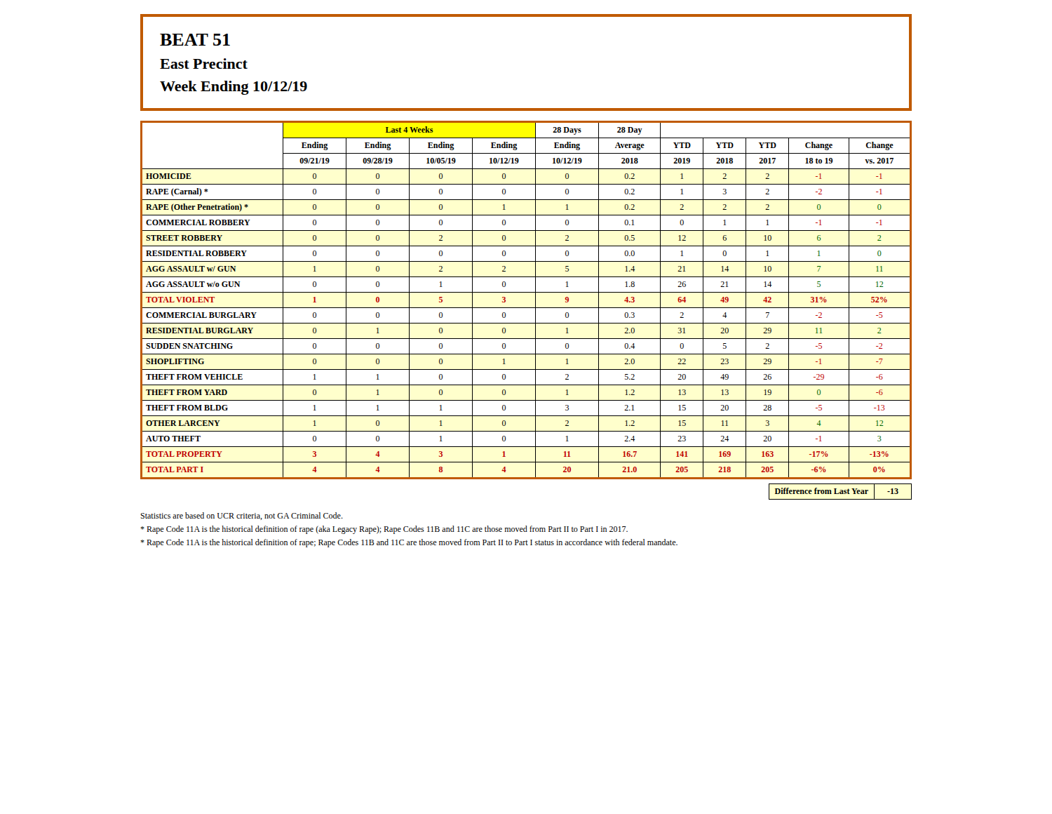BEAT 51
East Precinct
Week Ending 10/12/19
| | Last 4 Weeks | 28 Days | 28 Day | | | | | |
| --- | --- | --- | --- | --- | --- | --- | --- | --- |
| | Ending | Ending | Ending | Ending | Ending | Average | YTD | YTD | YTD | Change | Change |
| | 09/21/19 | 09/28/19 | 10/05/19 | 10/12/19 | 10/12/19 | 2018 | 2019 | 2018 | 2017 | 18 to 19 | vs. 2017 |
| HOMICIDE | 0 | 0 | 0 | 0 | 0 | 0.2 | 1 | 2 | 2 | -1 | -1 |
| RAPE (Carnal) * | 0 | 0 | 0 | 0 | 0 | 0.2 | 1 | 3 | 2 | -2 | -1 |
| RAPE (Other Penetration) * | 0 | 0 | 0 | 1 | 1 | 0.2 | 2 | 2 | 2 | 0 | 0 |
| COMMERCIAL ROBBERY | 0 | 0 | 0 | 0 | 0 | 0.1 | 0 | 1 | 1 | -1 | -1 |
| STREET ROBBERY | 0 | 0 | 2 | 0 | 2 | 0.5 | 12 | 6 | 10 | 6 | 2 |
| RESIDENTIAL ROBBERY | 0 | 0 | 0 | 0 | 0 | 0.0 | 1 | 0 | 1 | 1 | 0 |
| AGG ASSAULT w/ GUN | 1 | 0 | 2 | 2 | 5 | 1.4 | 21 | 14 | 10 | 7 | 11 |
| AGG ASSAULT w/o GUN | 0 | 0 | 1 | 0 | 1 | 1.8 | 26 | 21 | 14 | 5 | 12 |
| TOTAL VIOLENT | 1 | 0 | 5 | 3 | 9 | 4.3 | 64 | 49 | 42 | 31% | 52% |
| COMMERCIAL BURGLARY | 0 | 0 | 0 | 0 | 0 | 0.3 | 2 | 4 | 7 | -2 | -5 |
| RESIDENTIAL BURGLARY | 0 | 1 | 0 | 0 | 1 | 2.0 | 31 | 20 | 29 | 11 | 2 |
| SUDDEN SNATCHING | 0 | 0 | 0 | 0 | 0 | 0.4 | 0 | 5 | 2 | -5 | -2 |
| SHOPLIFTING | 0 | 0 | 0 | 1 | 1 | 2.0 | 22 | 23 | 29 | -1 | -7 |
| THEFT FROM VEHICLE | 1 | 1 | 0 | 0 | 2 | 5.2 | 20 | 49 | 26 | -29 | -6 |
| THEFT FROM YARD | 0 | 1 | 0 | 0 | 1 | 1.2 | 13 | 13 | 19 | 0 | -6 |
| THEFT FROM BLDG | 1 | 1 | 1 | 0 | 3 | 2.1 | 15 | 20 | 28 | -5 | -13 |
| OTHER LARCENY | 1 | 0 | 1 | 0 | 2 | 1.2 | 15 | 11 | 3 | 4 | 12 |
| AUTO THEFT | 0 | 0 | 1 | 0 | 1 | 2.4 | 23 | 24 | 20 | -1 | 3 |
| TOTAL PROPERTY | 3 | 4 | 3 | 1 | 11 | 16.7 | 141 | 169 | 163 | -17% | -13% |
| TOTAL PART I | 4 | 4 | 8 | 4 | 20 | 21.0 | 205 | 218 | 205 | -6% | 0% |
Difference from Last Year
-13
Statistics are based on UCR criteria, not GA Criminal Code.
* Rape Code 11A is the historical definition of rape (aka Legacy Rape); Rape Codes 11B and 11C are those moved from Part II to Part I in 2017.
* Rape Code 11A is the historical definition of rape; Rape Codes 11B and 11C are those moved from Part II to Part I status in accordance with federal mandate.